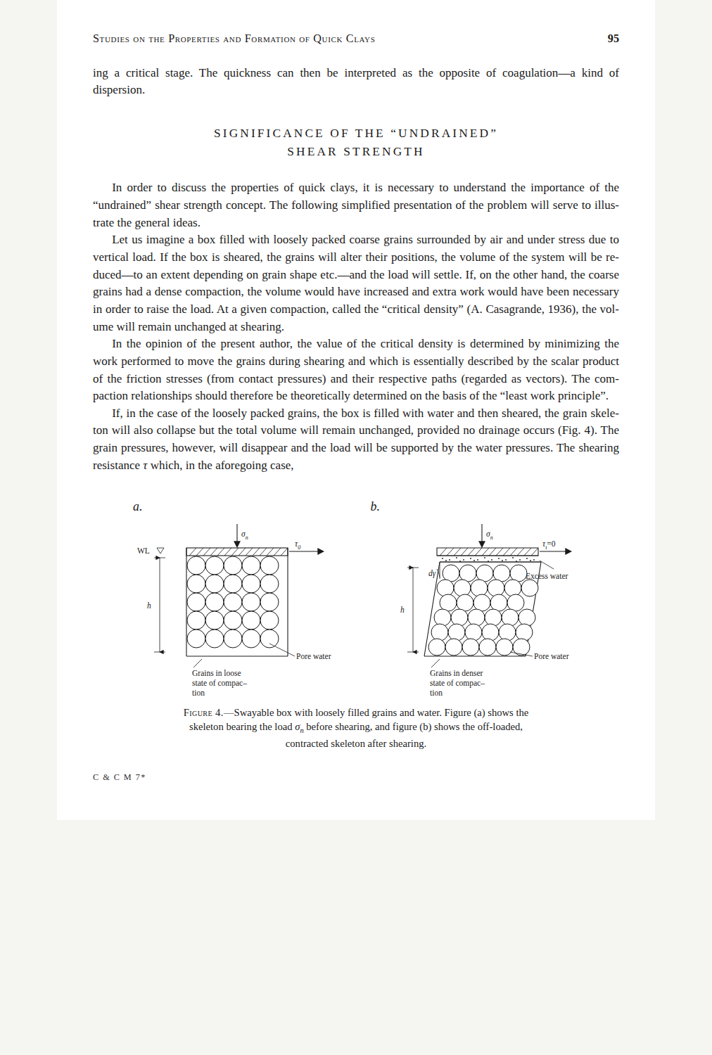Studies on the Properties and Formation of Quick Clays 95
ing a critical stage. The quickness can then be interpreted as the opposite of coagulation—a kind of dispersion.
Significance of the “Undrained”
Shear Strength
In order to discuss the properties of quick clays, it is necessary to understand the importance of the “undrained” shear strength concept. The following simplified presentation of the problem will serve to illustrate the general ideas.
Let us imagine a box filled with loosely packed coarse grains surrounded by air and under stress due to vertical load. If the box is sheared, the grains will alter their positions, the volume of the system will be reduced—to an extent depending on grain shape etc.—and the load will settle. If, on the other hand, the coarse grains had a dense compaction, the volume would have increased and extra work would have been necessary in order to raise the load. At a given compaction, called the “critical density” (A. Casagrande, 1936), the volume will remain unchanged at shearing.
In the opinion of the present author, the value of the critical density is determined by minimizing the work performed to move the grains during shearing and which is essentially described by the scalar product of the friction stresses (from contact pressures) and their respective paths (regarded as vectors). The compaction relationships should therefore be theoretically determined on the basis of the “least work principle”.
If, in the case of the loosely packed grains, the box is filled with water and then sheared, the grain skeleton will also collapse but the total volume will remain unchanged, provided no drainage occurs (Fig. 4). The grain pressures, however, will disappear and the load will be supported by the water pressures. The shearing resistance τ which, in the aforegoing case,
a.
σn τ0 WL h Pore water Grains in loose state of compac– tion
b.
σn τt=0 Excess water h dγ Pore water Grains in denser state of compac– tion
Figure 4.—Swayable box with loosely filled grains and water. Figure (a) shows the skeleton bearing the load σn before shearing, and figure (b) shows the off-loaded, contracted skeleton after shearing.
C & C M 7*